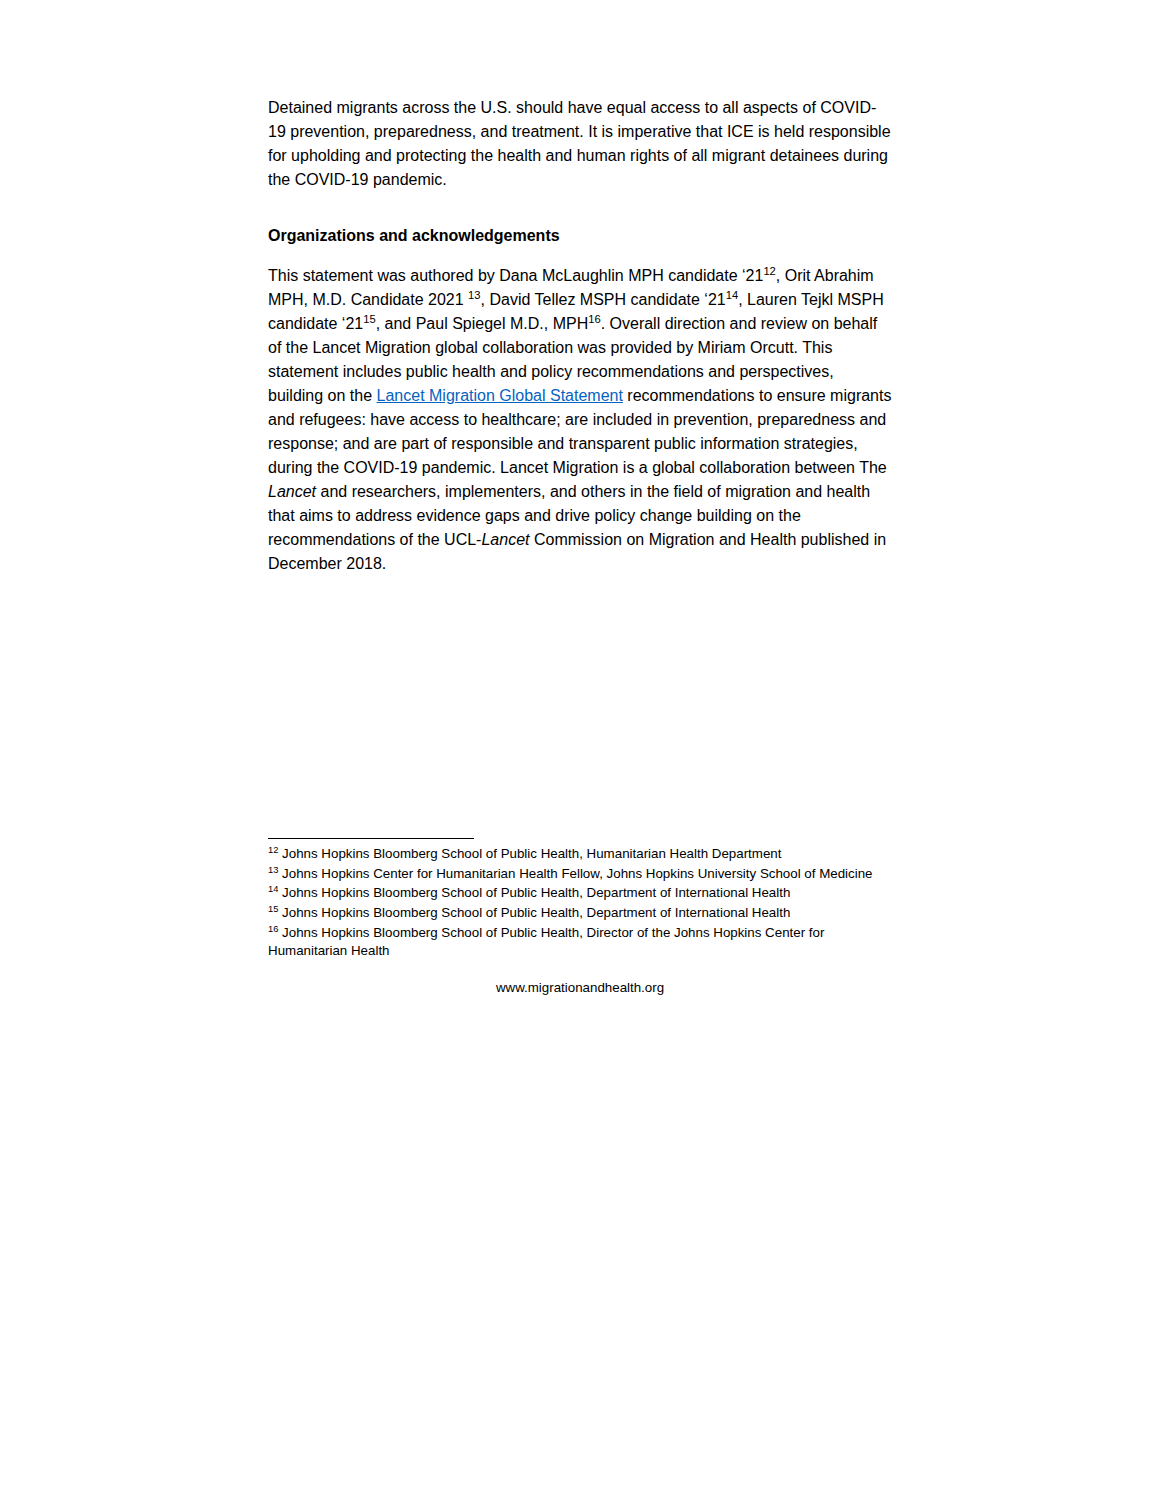Detained migrants across the U.S. should have equal access to all aspects of COVID-19 prevention, preparedness, and treatment. It is imperative that ICE is held responsible for upholding and protecting the health and human rights of all migrant detainees during the COVID-19 pandemic.
Organizations and acknowledgements
This statement was authored by Dana McLaughlin MPH candidate ‘2112, Orit Abrahim MPH, M.D. Candidate 2021 13, David Tellez MSPH candidate ‘2114, Lauren Tejkl MSPH candidate ‘2115, and Paul Spiegel M.D., MPH16. Overall direction and review on behalf of the Lancet Migration global collaboration was provided by Miriam Orcutt. This statement includes public health and policy recommendations and perspectives, building on the Lancet Migration Global Statement recommendations to ensure migrants and refugees: have access to healthcare; are included in prevention, preparedness and response; and are part of responsible and transparent public information strategies, during the COVID-19 pandemic. Lancet Migration is a global collaboration between The Lancet and researchers, implementers, and others in the field of migration and health that aims to address evidence gaps and drive policy change building on the recommendations of the UCL-Lancet Commission on Migration and Health published in December 2018.
12 Johns Hopkins Bloomberg School of Public Health, Humanitarian Health Department
13 Johns Hopkins Center for Humanitarian Health Fellow, Johns Hopkins University School of Medicine
14 Johns Hopkins Bloomberg School of Public Health, Department of International Health
15 Johns Hopkins Bloomberg School of Public Health, Department of International Health
16 Johns Hopkins Bloomberg School of Public Health, Director of the Johns Hopkins Center for Humanitarian Health
www.migrationandhealth.org